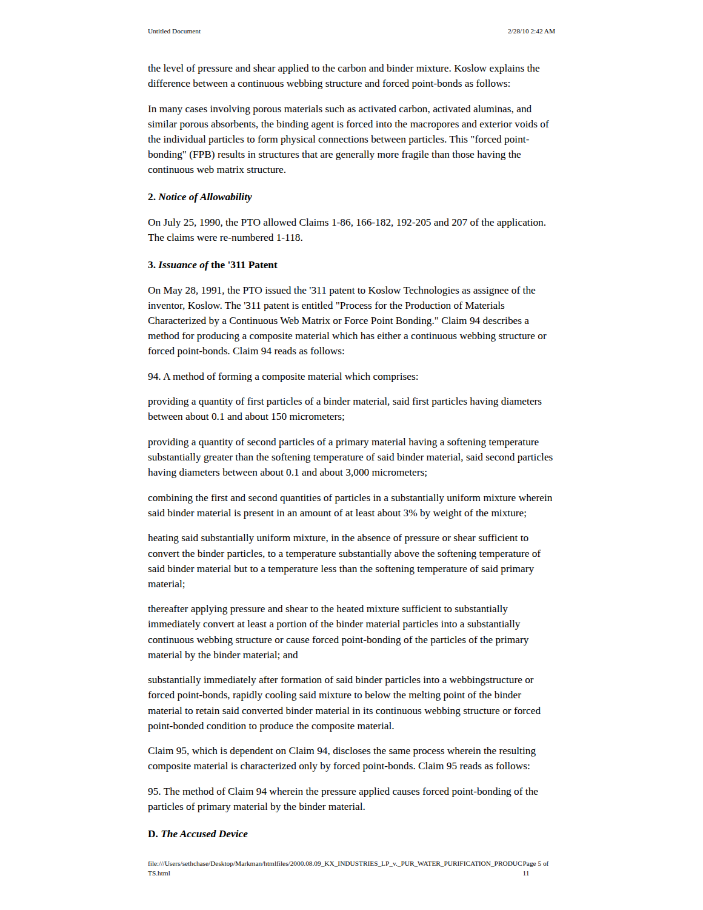Untitled Document
2/28/10 2:42 AM
the level of pressure and shear applied to the carbon and binder mixture. Koslow explains the difference between a continuous webbing structure and forced point-bonds as follows:
In many cases involving porous materials such as activated carbon, activated aluminas, and similar porous absorbents, the binding agent is forced into the macropores and exterior voids of the individual particles to form physical connections between particles. This "forced point-bonding" (FPB) results in structures that are generally more fragile than those having the continuous web matrix structure.
2. Notice of Allowability
On July 25, 1990, the PTO allowed Claims 1-86, 166-182, 192-205 and 207 of the application. The claims were re-numbered 1-118.
3. Issuance of the '311 Patent
On May 28, 1991, the PTO issued the '311 patent to Koslow Technologies as assignee of the inventor, Koslow. The '311 patent is entitled "Process for the Production of Materials Characterized by a Continuous Web Matrix or Force Point Bonding." Claim 94 describes a method for producing a composite material which has either a continuous webbing structure or forced point-bonds. Claim 94 reads as follows:
94. A method of forming a composite material which comprises:
providing a quantity of first particles of a binder material, said first particles having diameters between about 0.1 and about 150 micrometers;
providing a quantity of second particles of a primary material having a softening temperature substantially greater than the softening temperature of said binder material, said second particles having diameters between about 0.1 and about 3,000 micrometers;
combining the first and second quantities of particles in a substantially uniform mixture wherein said binder material is present in an amount of at least about 3% by weight of the mixture;
heating said substantially uniform mixture, in the absence of pressure or shear sufficient to convert the binder particles, to a temperature substantially above the softening temperature of said binder material but to a temperature less than the softening temperature of said primary material;
thereafter applying pressure and shear to the heated mixture sufficient to substantially immediately convert at least a portion of the binder material particles into a substantially continuous webbing structure or cause forced point-bonding of the particles of the primary material by the binder material; and
substantially immediately after formation of said binder particles into a webbingstructure or forced point-bonds, rapidly cooling said mixture to below the melting point of the binder material to retain said converted binder material in its continuous webbing structure or forced point-bonded condition to produce the composite material.
Claim 95, which is dependent on Claim 94, discloses the same process wherein the resulting composite material is characterized only by forced point-bonds. Claim 95 reads as follows:
95. The method of Claim 94 wherein the pressure applied causes forced point-bonding of the particles of primary material by the binder material.
D. The Accused Device
file:///Users/sethchase/Desktop/Markman/htmlfiles/2000.08.09_KX_INDUSTRIES_LP_v._PUR_WATER_PURIFICATION_PRODUCTS.html
Page 5 of 11